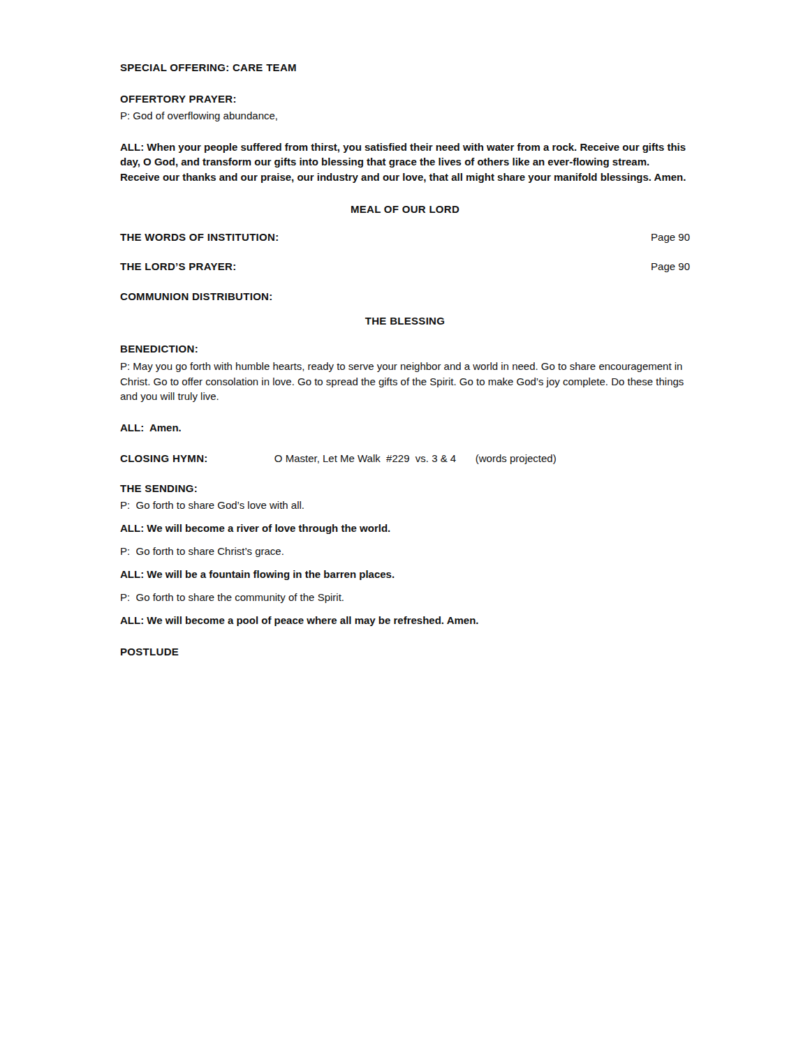SPECIAL OFFERING: CARE TEAM
OFFERTORY PRAYER:
P: God of overflowing abundance,
ALL: When your people suffered from thirst, you satisfied their need with water from a rock. Receive our gifts this day, O God, and transform our gifts into blessing that grace the lives of others like an ever-flowing stream. Receive our thanks and our praise, our industry and our love, that all might share your manifold blessings. Amen.
MEAL OF OUR LORD
THE WORDS OF INSTITUTION: Page 90
THE LORD’S PRAYER: Page 90
COMMUNION DISTRIBUTION:
THE BLESSING
BENEDICTION:
P: May you go forth with humble hearts, ready to serve your neighbor and a world in need. Go to share encouragement in Christ. Go to offer consolation in love. Go to spread the gifts of the Spirit. Go to make God’s joy complete. Do these things and you will truly live.
ALL: Amen.
CLOSING HYMN: O Master, Let Me Walk #229 vs. 3 & 4 (words projected)
THE SENDING:
P: Go forth to share God’s love with all.
ALL: We will become a river of love through the world.
P: Go forth to share Christ’s grace.
ALL: We will be a fountain flowing in the barren places.
P: Go forth to share the community of the Spirit.
ALL: We will become a pool of peace where all may be refreshed. Amen.
POSTLUDE